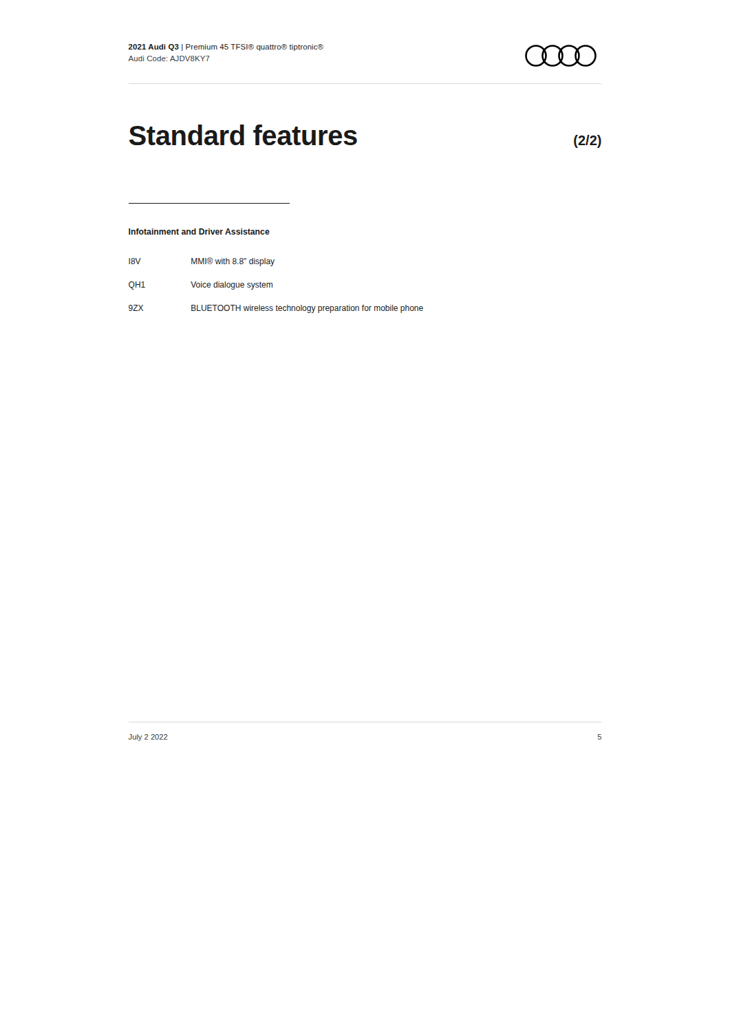2021 Audi Q3 | Premium 45 TFSI® quattro® tiptronic®
Audi Code: AJDV8KY7
Standard features
(2/2)
Infotainment and Driver Assistance
I8V
MMI® with 8.8" display
QH1
Voice dialogue system
9ZX
BLUETOOTH wireless technology preparation for mobile phone
July 2 2022 5